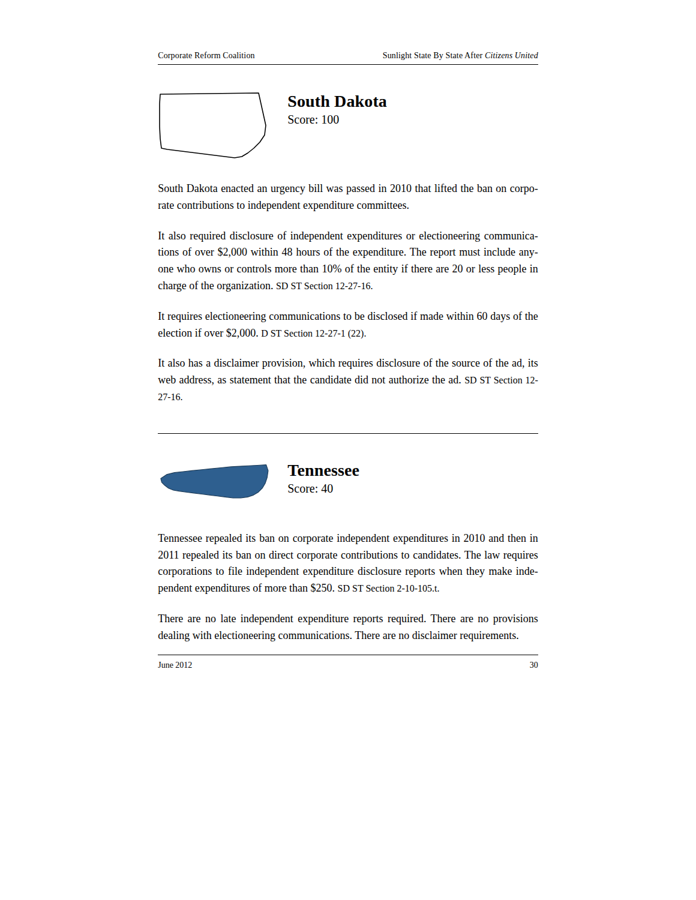Corporate Reform Coalition
Sunlight State By State After Citizens United
South Dakota
Score: 100
South Dakota enacted an urgency bill was passed in 2010 that lifted the ban on corporate contributions to independent expenditure committees.
It also required disclosure of independent expenditures or electioneering communications of over $2,000 within 48 hours of the expenditure. The report must include anyone who owns or controls more than 10% of the entity if there are 20 or less people in charge of the organization. SD ST Section 12-27-16.
It requires electioneering communications to be disclosed if made within 60 days of the election if over $2,000. D ST Section 12-27-1 (22).
It also has a disclaimer provision, which requires disclosure of the source of the ad, its web address, as statement that the candidate did not authorize the ad. SD ST Section 12-27-16.
Tennessee
Score: 40
Tennessee repealed its ban on corporate independent expenditures in 2010 and then in 2011 repealed its ban on direct corporate contributions to candidates. The law requires corporations to file independent expenditure disclosure reports when they make independent expenditures of more than $250. SD ST Section 2-10-105.t.
There are no late independent expenditure reports required. There are no provisions dealing with electioneering communications. There are no disclaimer requirements.
June 2012
30